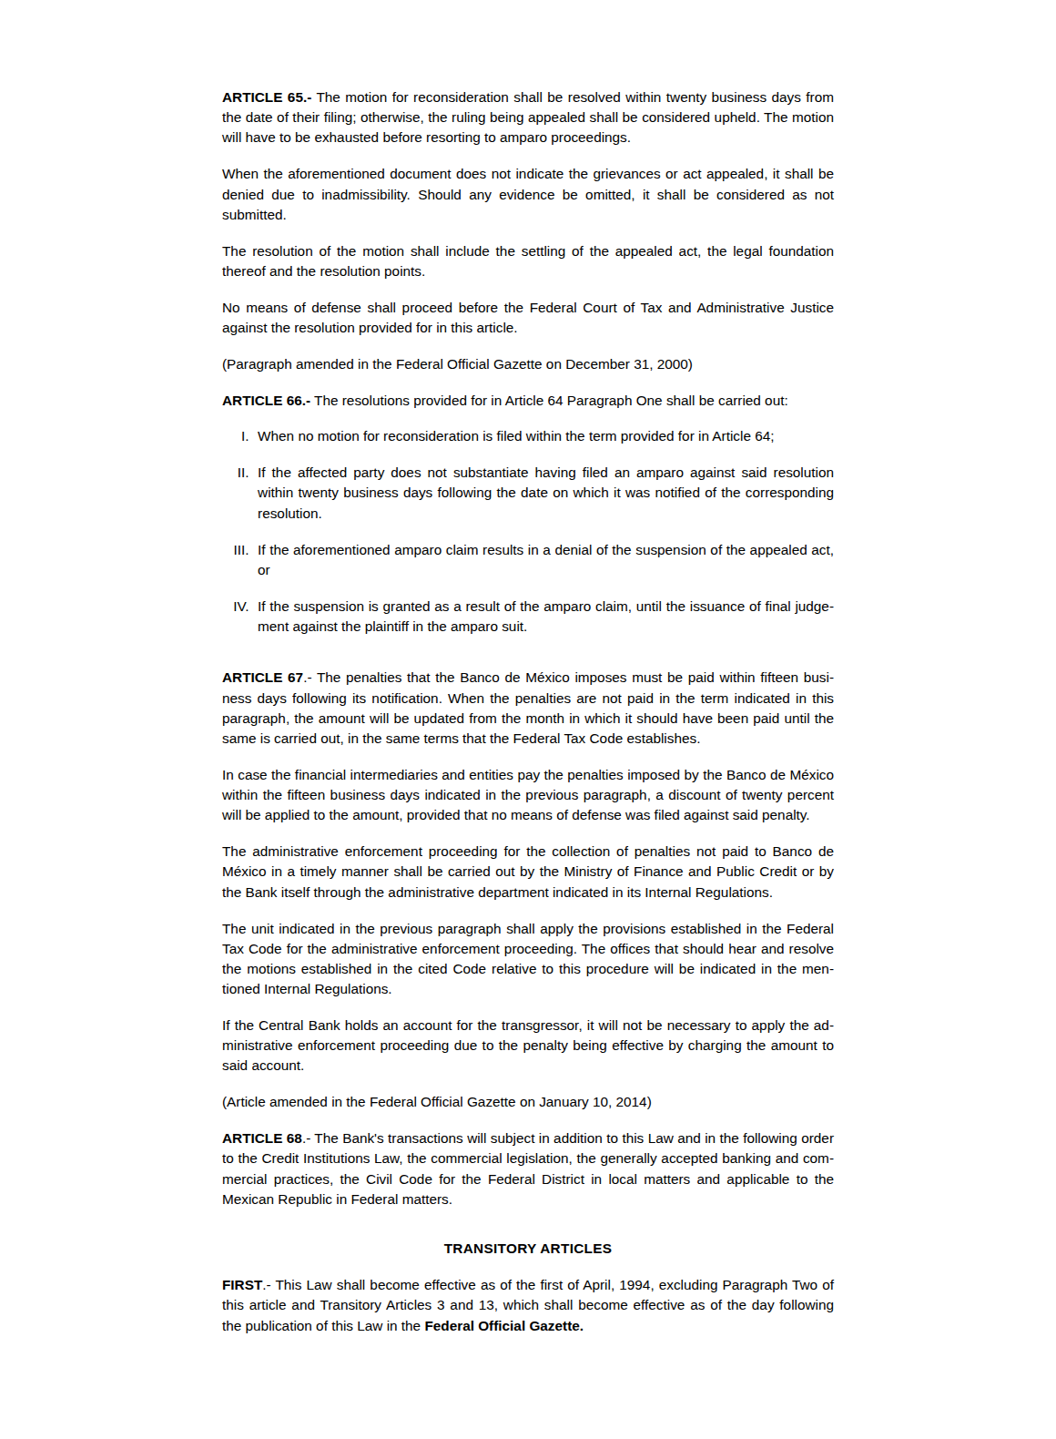ARTICLE 65.- The motion for reconsideration shall be resolved within twenty business days from the date of their filing; otherwise, the ruling being appealed shall be considered upheld. The motion will have to be exhausted before resorting to amparo proceedings.
When the aforementioned document does not indicate the grievances or act appealed, it shall be denied due to inadmissibility. Should any evidence be omitted, it shall be considered as not submitted.
The resolution of the motion shall include the settling of the appealed act, the legal foundation thereof and the resolution points.
No means of defense shall proceed before the Federal Court of Tax and Administrative Justice against the resolution provided for in this article.
(Paragraph amended in the Federal Official Gazette on December 31, 2000)
ARTICLE 66.- The resolutions provided for in Article 64 Paragraph One shall be carried out:
When no motion for reconsideration is filed within the term provided for in Article 64;
If the affected party does not substantiate having filed an amparo against said resolution within twenty business days following the date on which it was notified of the corresponding resolution.
If the aforementioned amparo claim results in a denial of the suspension of the appealed act, or
If the suspension is granted as a result of the amparo claim, until the issuance of final judgement against the plaintiff in the amparo suit.
ARTICLE 67.- The penalties that the Banco de México imposes must be paid within fifteen business days following its notification. When the penalties are not paid in the term indicated in this paragraph, the amount will be updated from the month in which it should have been paid until the same is carried out, in the same terms that the Federal Tax Code establishes.
In case the financial intermediaries and entities pay the penalties imposed by the Banco de México within the fifteen business days indicated in the previous paragraph, a discount of twenty percent will be applied to the amount, provided that no means of defense was filed against said penalty.
The administrative enforcement proceeding for the collection of penalties not paid to Banco de México in a timely manner shall be carried out by the Ministry of Finance and Public Credit or by the Bank itself through the administrative department indicated in its Internal Regulations.
The unit indicated in the previous paragraph shall apply the provisions established in the Federal Tax Code for the administrative enforcement proceeding. The offices that should hear and resolve the motions established in the cited Code relative to this procedure will be indicated in the mentioned Internal Regulations.
If the Central Bank holds an account for the transgressor, it will not be necessary to apply the administrative enforcement proceeding due to the penalty being effective by charging the amount to said account.
(Article amended in the Federal Official Gazette on January 10, 2014)
ARTICLE 68.- The Bank's transactions will subject in addition to this Law and in the following order to the Credit Institutions Law, the commercial legislation, the generally accepted banking and commercial practices, the Civil Code for the Federal District in local matters and applicable to the Mexican Republic in Federal matters.
TRANSITORY ARTICLES
FIRST.- This Law shall become effective as of the first of April, 1994, excluding Paragraph Two of this article and Transitory Articles 3 and 13, which shall become effective as of the day following the publication of this Law in the Federal Official Gazette.